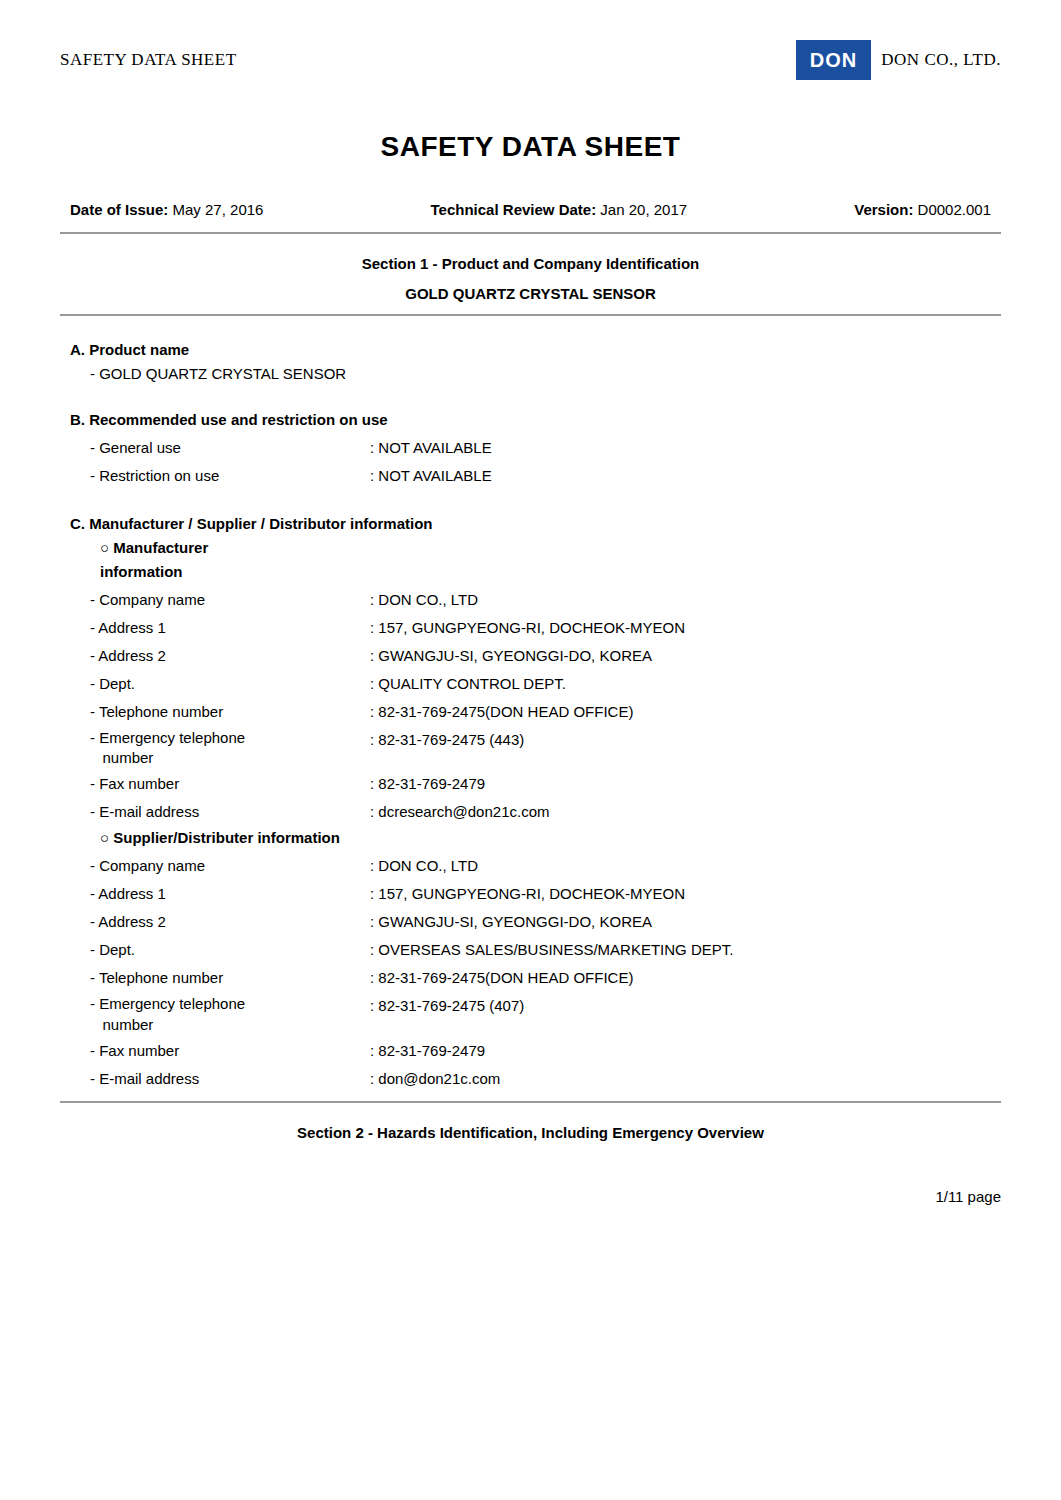SAFETY DATA SHEET
DON
DON CO., LTD.
SAFETY DATA SHEET
Date of Issue: May 27, 2016 Technical Review Date: Jan 20, 2017 Version: D0002.001
Section 1 - Product and Company Identification
GOLD QUARTZ CRYSTAL SENSOR
A. Product name
- GOLD QUARTZ CRYSTAL SENSOR
B. Recommended use and restriction on use
| - General use | : NOT AVAILABLE |
| - Restriction on use | : NOT AVAILABLE |
C. Manufacturer / Supplier / Distributor information
○ Manufacturer
information
| - Company name | : DON CO., LTD |
| - Address 1 | : 157, GUNGPYEONG-RI, DOCHEOK-MYEON |
| - Address 2 | : GWANGJU-SI, GYEONGGI-DO, KOREA |
| - Dept. | : QUALITY CONTROL DEPT. |
| - Telephone number | : 82-31-769-2475(DON HEAD OFFICE) |
| - Emergency telephone number | : 82-31-769-2475 (443) |
| - Fax number | : 82-31-769-2479 |
| - E-mail address | : dcresearch@don21c.com |
○ Supplier/Distributer information
| - Company name | : DON CO., LTD |
| - Address 1 | : 157, GUNGPYEONG-RI, DOCHEOK-MYEON |
| - Address 2 | : GWANGJU-SI, GYEONGGI-DO, KOREA |
| - Dept. | : OVERSEAS SALES/BUSINESS/MARKETING DEPT. |
| - Telephone number | : 82-31-769-2475(DON HEAD OFFICE) |
| - Emergency telephone number | : 82-31-769-2475 (407) |
| - Fax number | : 82-31-769-2479 |
| - E-mail address | : don@don21c.com |
Section 2 - Hazards Identification, Including Emergency Overview
1/11 page